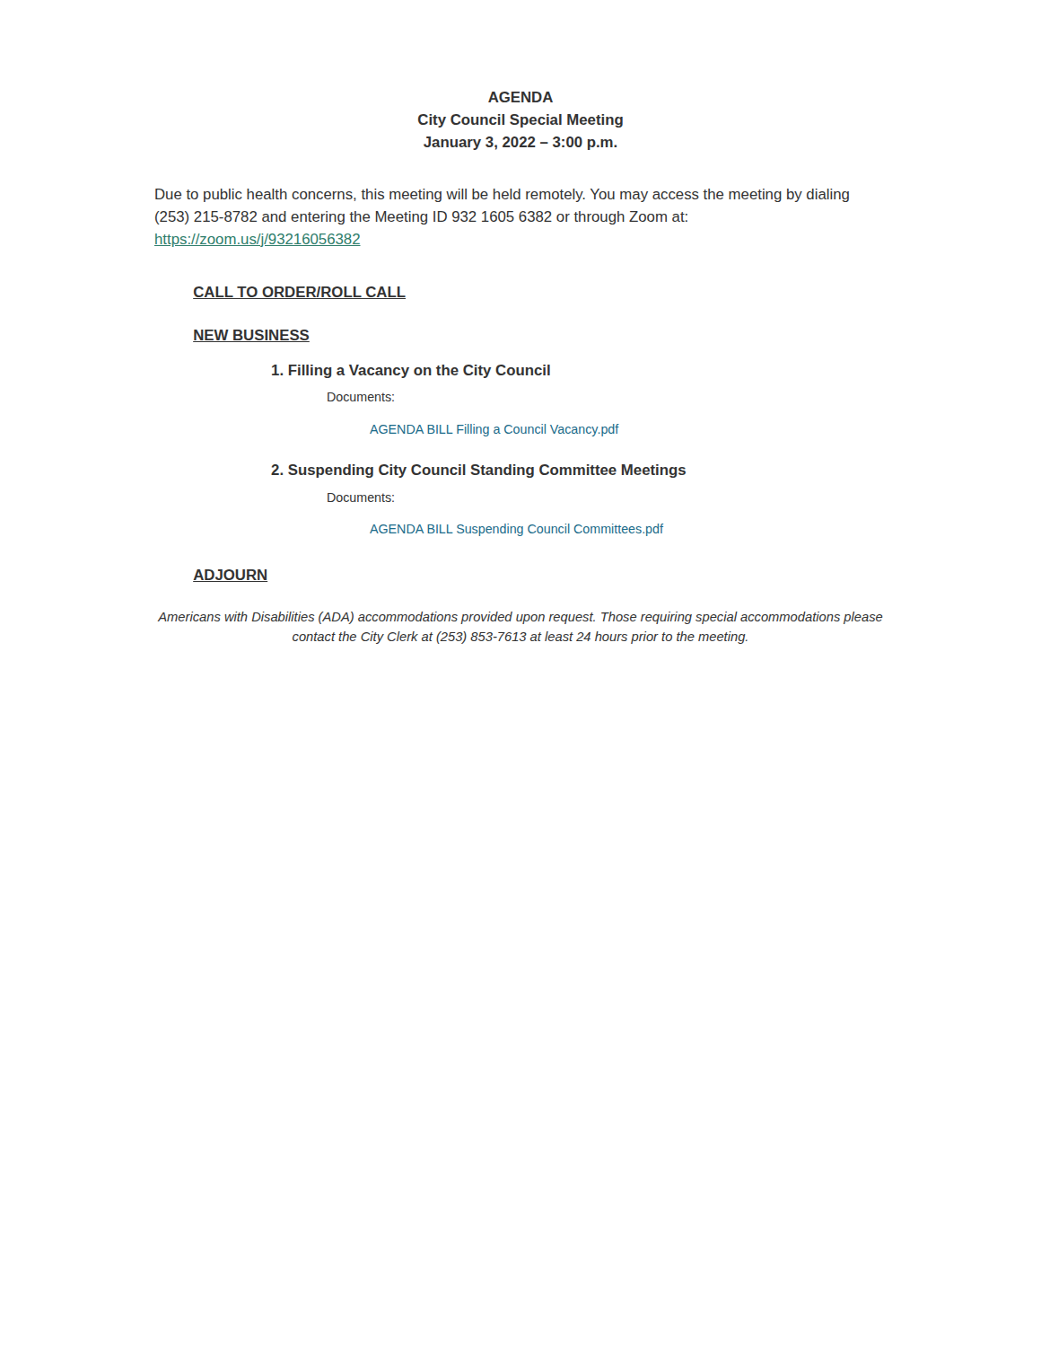AGENDA
City Council Special Meeting
January 3, 2022 – 3:00 p.m.
Due to public health concerns, this meeting will be held remotely. You may access the meeting by dialing (253) 215-8782 and entering the Meeting ID 932 1605 6382 or through Zoom at: https://zoom.us/j/93216056382
CALL TO ORDER/ROLL CALL
NEW BUSINESS
Filling a Vacancy on the City Council
Documents:
AGENDA BILL Filling a Council Vacancy.pdf
Suspending City Council Standing Committee Meetings
Documents:
AGENDA BILL Suspending Council Committees.pdf
ADJOURN
Americans with Disabilities (ADA) accommodations provided upon request. Those requiring special accommodations please contact the City Clerk at (253) 853-7613 at least 24 hours prior to the meeting.